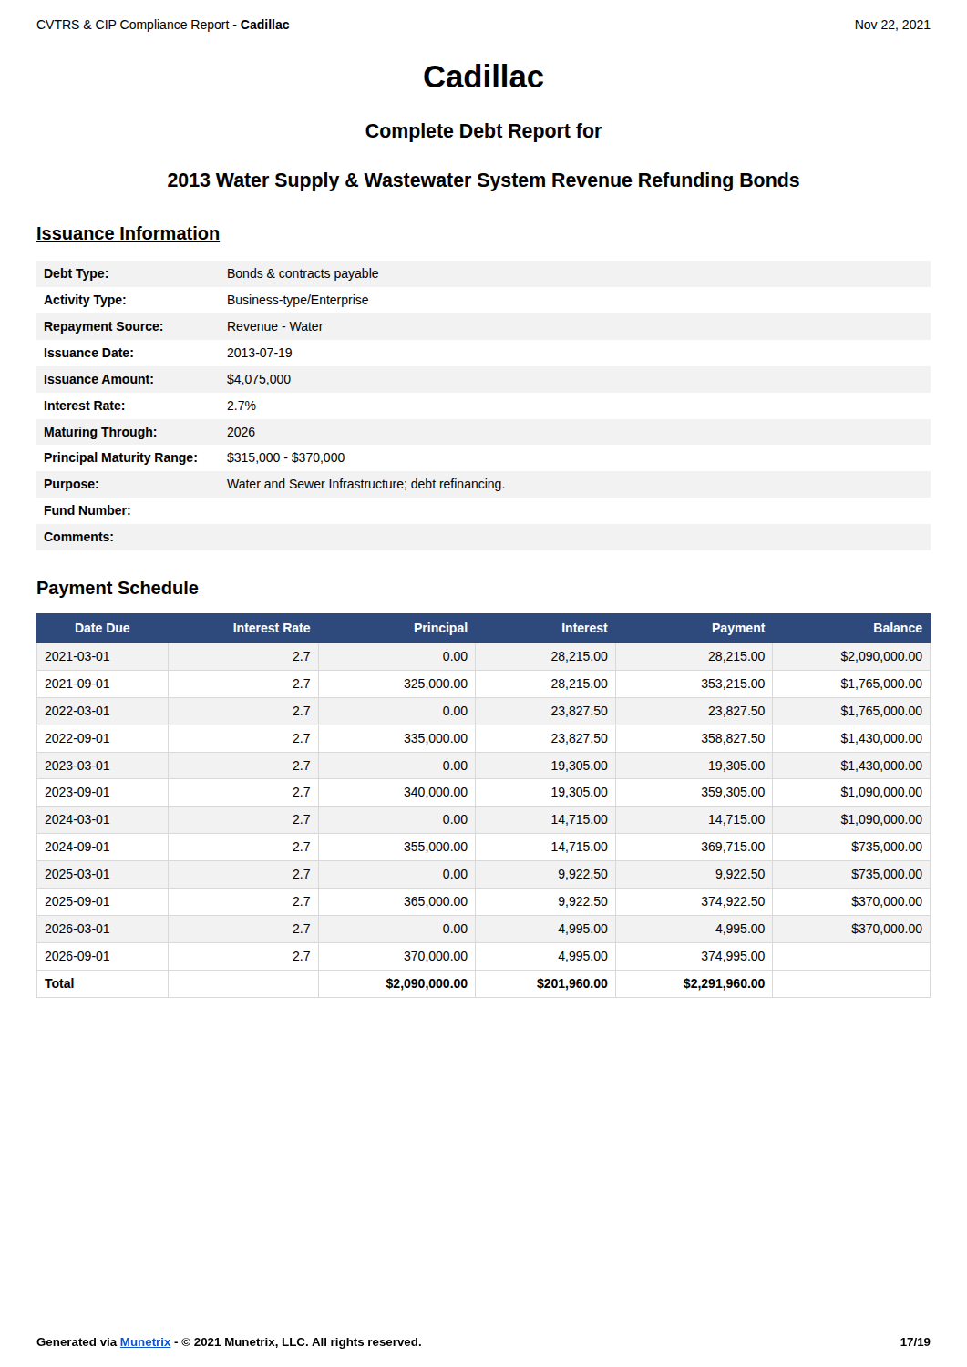CVTRS & CIP Compliance Report - Cadillac
Nov 22, 2021
Cadillac
Complete Debt Report for
2013 Water Supply & Wastewater System Revenue Refunding Bonds
Issuance Information
| Debt Type: | Bonds & contracts payable |
| Activity Type: | Business-type/Enterprise |
| Repayment Source: | Revenue - Water |
| Issuance Date: | 2013-07-19 |
| Issuance Amount: | $4,075,000 |
| Interest Rate: | 2.7% |
| Maturing Through: | 2026 |
| Principal Maturity Range: | $315,000 - $370,000 |
| Purpose: | Water and Sewer Infrastructure; debt refinancing. |
| Fund Number: | |
| Comments: | |
Payment Schedule
| Date Due | Interest Rate | Principal | Interest | Payment | Balance |
| --- | --- | --- | --- | --- | --- |
| 2021-03-01 | 2.7 | 0.00 | 28,215.00 | 28,215.00 | $2,090,000.00 |
| 2021-09-01 | 2.7 | 325,000.00 | 28,215.00 | 353,215.00 | $1,765,000.00 |
| 2022-03-01 | 2.7 | 0.00 | 23,827.50 | 23,827.50 | $1,765,000.00 |
| 2022-09-01 | 2.7 | 335,000.00 | 23,827.50 | 358,827.50 | $1,430,000.00 |
| 2023-03-01 | 2.7 | 0.00 | 19,305.00 | 19,305.00 | $1,430,000.00 |
| 2023-09-01 | 2.7 | 340,000.00 | 19,305.00 | 359,305.00 | $1,090,000.00 |
| 2024-03-01 | 2.7 | 0.00 | 14,715.00 | 14,715.00 | $1,090,000.00 |
| 2024-09-01 | 2.7 | 355,000.00 | 14,715.00 | 369,715.00 | $735,000.00 |
| 2025-03-01 | 2.7 | 0.00 | 9,922.50 | 9,922.50 | $735,000.00 |
| 2025-09-01 | 2.7 | 365,000.00 | 9,922.50 | 374,922.50 | $370,000.00 |
| 2026-03-01 | 2.7 | 0.00 | 4,995.00 | 4,995.00 | $370,000.00 |
| 2026-09-01 | 2.7 | 370,000.00 | 4,995.00 | 374,995.00 | |
| Total | | $2,090,000.00 | $201,960.00 | $2,291,960.00 | |
Generated via Munetrix - © 2021 Munetrix, LLC. All rights reserved.
17/19